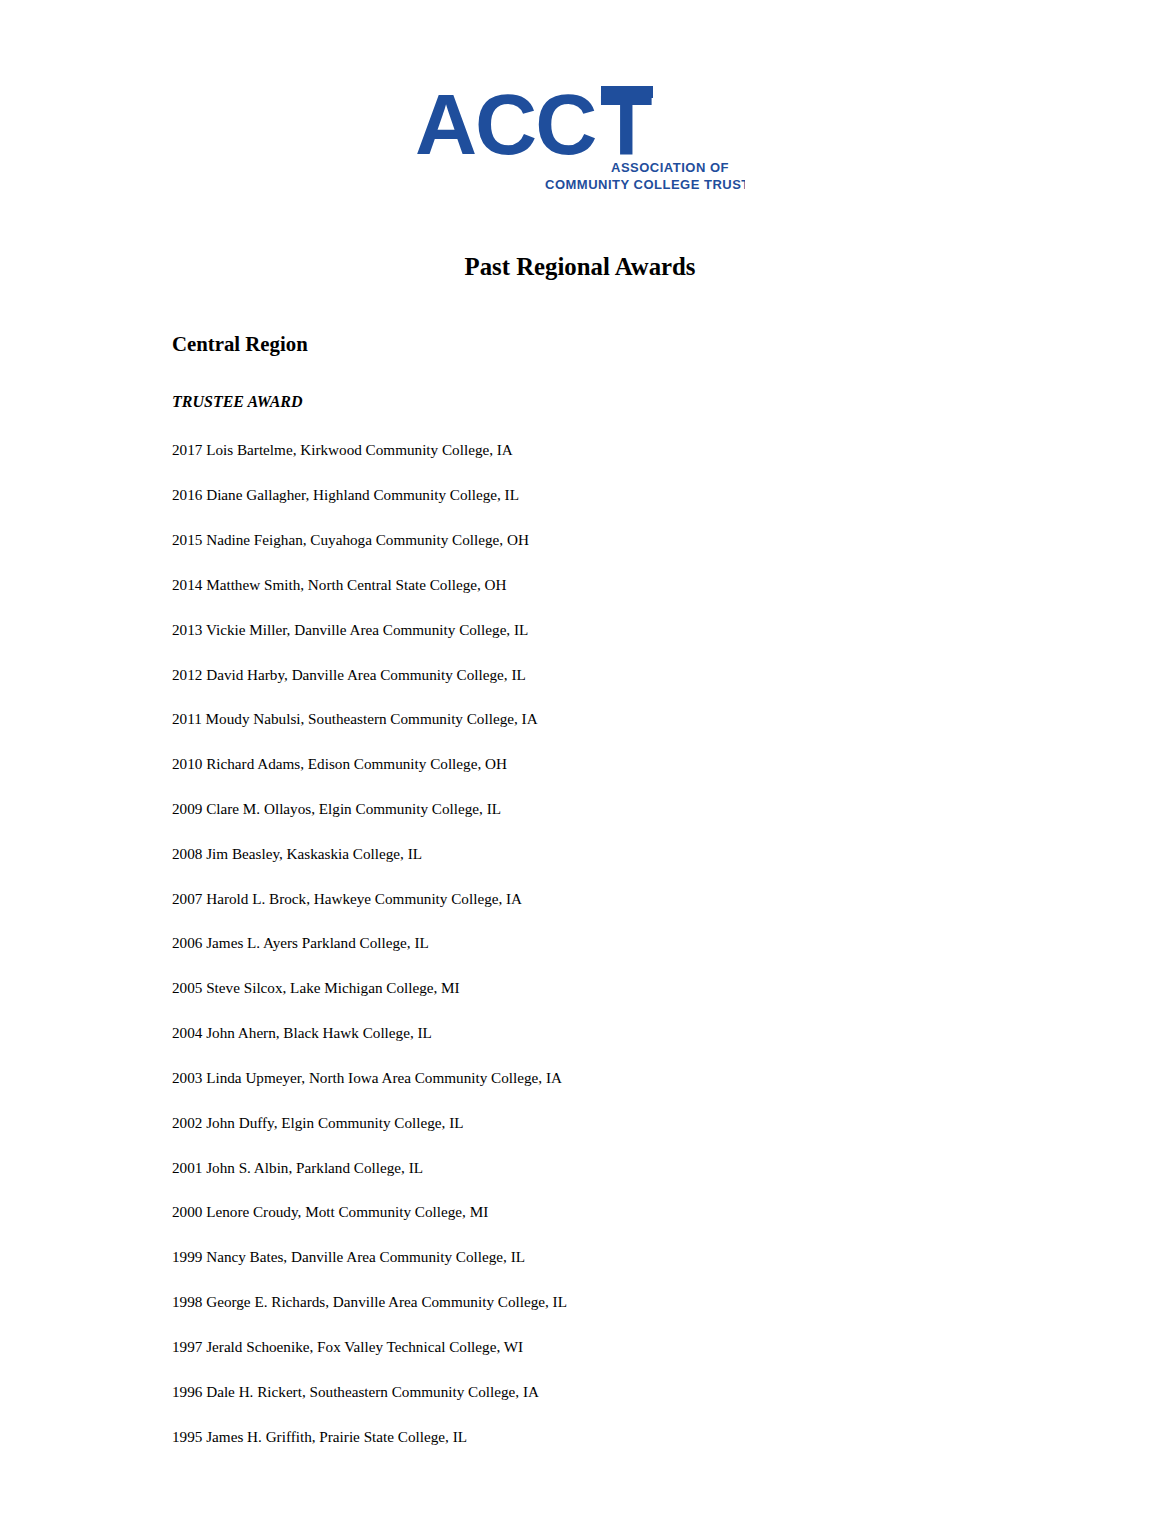ACC T ASSOCIATION OF COMMUNITY COLLEGE TRUSTEES
Past Regional Awards
Central Region
TRUSTEE AWARD
2017 Lois Bartelme, Kirkwood Community College, IA
2016 Diane Gallagher, Highland Community College, IL
2015 Nadine Feighan, Cuyahoga Community College, OH
2014 Matthew Smith, North Central State College, OH
2013 Vickie Miller, Danville Area Community College, IL
2012 David Harby, Danville Area Community College, IL
2011 Moudy Nabulsi, Southeastern Community College, IA
2010 Richard Adams, Edison Community College, OH
2009 Clare M. Ollayos, Elgin Community College, IL
2008 Jim Beasley, Kaskaskia College, IL
2007 Harold L. Brock, Hawkeye Community College, IA
2006 James L. Ayers Parkland College, IL
2005 Steve Silcox, Lake Michigan College, MI
2004 John Ahern, Black Hawk College, IL
2003 Linda Upmeyer, North Iowa Area Community College, IA
2002 John Duffy, Elgin Community College, IL
2001 John S. Albin, Parkland College, IL
2000 Lenore Croudy, Mott Community College, MI
1999 Nancy Bates, Danville Area Community College, IL
1998 George E. Richards, Danville Area Community College, IL
1997 Jerald Schoenike, Fox Valley Technical College, WI
1996 Dale H. Rickert, Southeastern Community College, IA
1995 James H. Griffith, Prairie State College, IL